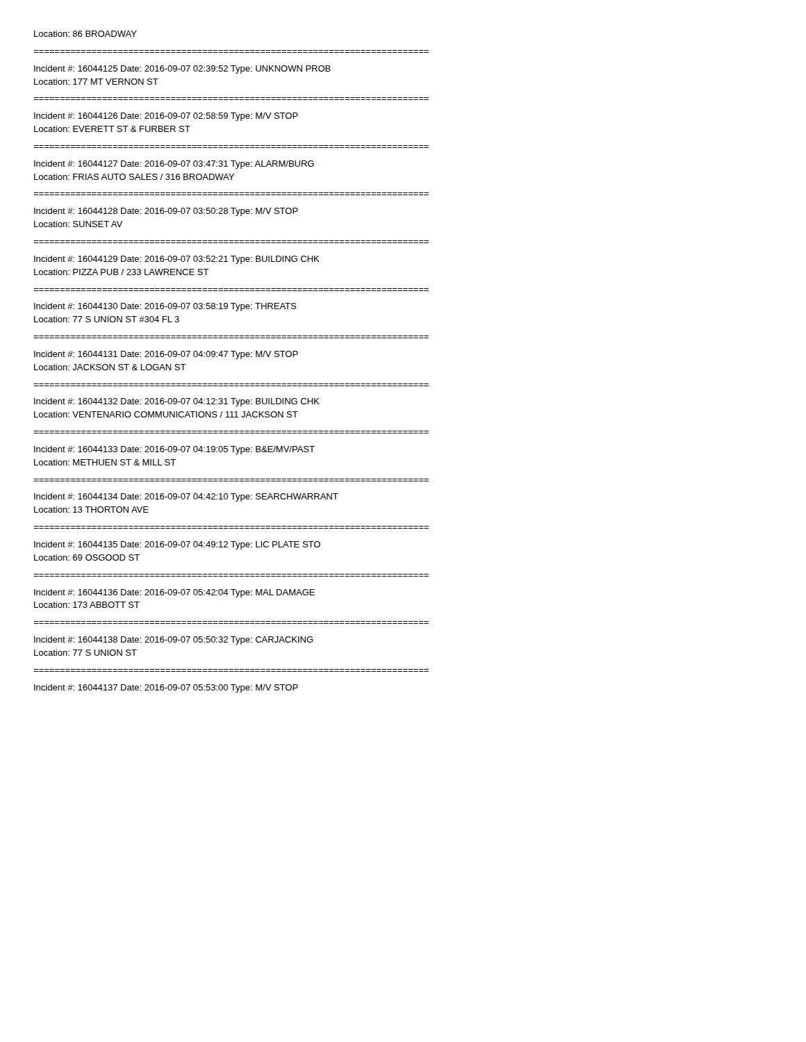Location: 86 BROADWAY
===========================================================================
Incident #: 16044125 Date: 2016-09-07 02:39:52 Type: UNKNOWN PROB
Location: 177 MT VERNON ST
===========================================================================
Incident #: 16044126 Date: 2016-09-07 02:58:59 Type: M/V STOP
Location: EVERETT ST & FURBER ST
===========================================================================
Incident #: 16044127 Date: 2016-09-07 03:47:31 Type: ALARM/BURG
Location: FRIAS AUTO SALES / 316 BROADWAY
===========================================================================
Incident #: 16044128 Date: 2016-09-07 03:50:28 Type: M/V STOP
Location: SUNSET AV
===========================================================================
Incident #: 16044129 Date: 2016-09-07 03:52:21 Type: BUILDING CHK
Location: PIZZA PUB / 233 LAWRENCE ST
===========================================================================
Incident #: 16044130 Date: 2016-09-07 03:58:19 Type: THREATS
Location: 77 S UNION ST #304 FL 3
===========================================================================
Incident #: 16044131 Date: 2016-09-07 04:09:47 Type: M/V STOP
Location: JACKSON ST & LOGAN ST
===========================================================================
Incident #: 16044132 Date: 2016-09-07 04:12:31 Type: BUILDING CHK
Location: VENTENARIO COMMUNICATIONS / 111 JACKSON ST
===========================================================================
Incident #: 16044133 Date: 2016-09-07 04:19:05 Type: B&E/MV/PAST
Location: METHUEN ST & MILL ST
===========================================================================
Incident #: 16044134 Date: 2016-09-07 04:42:10 Type: SEARCHWARRANT
Location: 13 THORTON AVE
===========================================================================
Incident #: 16044135 Date: 2016-09-07 04:49:12 Type: LIC PLATE STO
Location: 69 OSGOOD ST
===========================================================================
Incident #: 16044136 Date: 2016-09-07 05:42:04 Type: MAL DAMAGE
Location: 173 ABBOTT ST
===========================================================================
Incident #: 16044138 Date: 2016-09-07 05:50:32 Type: CARJACKING
Location: 77 S UNION ST
===========================================================================
Incident #: 16044137 Date: 2016-09-07 05:53:00 Type: M/V STOP